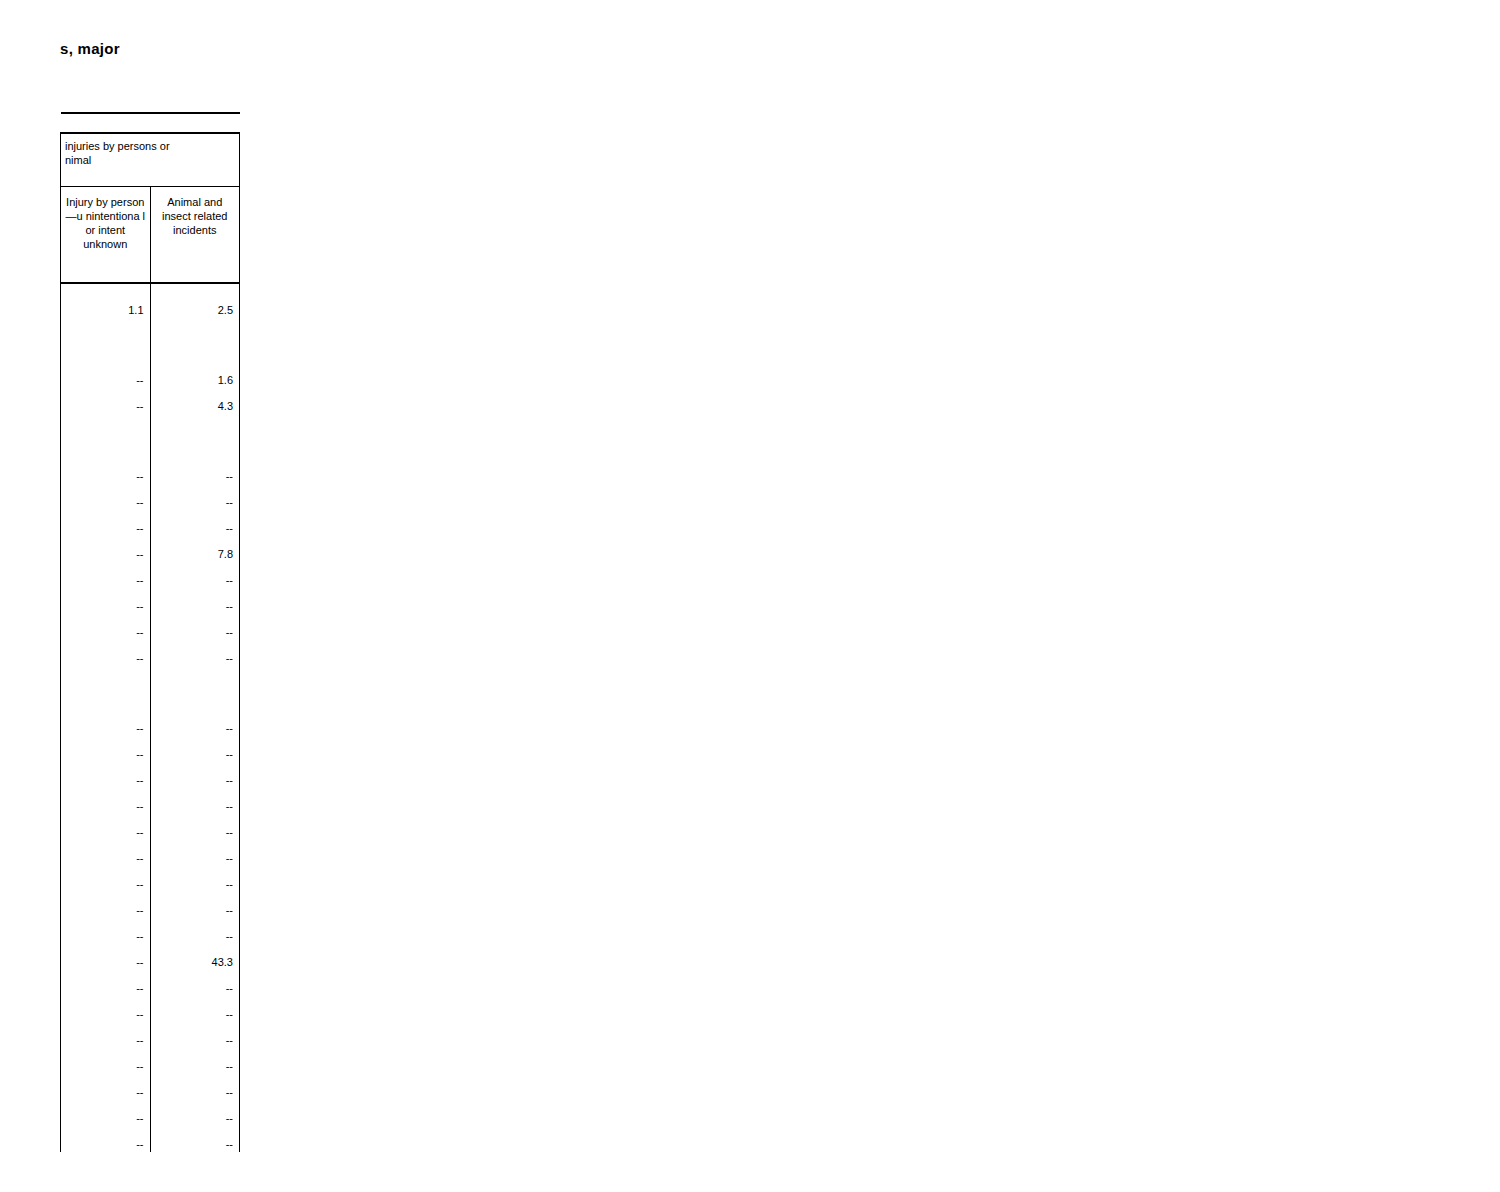s, major
| injuries by persons or nimal |
| --- |
| Injury by person—u nintentiona l or intent unknown | Animal and insect related incidents |
| 1.1 | 2.5 |
| -- | 1.6 |
| -- | 4.3 |
| -- | -- |
| -- | -- |
| -- | -- |
| -- | 7.8 |
| -- | -- |
| -- | -- |
| -- | -- |
| -- | -- |
| -- | -- |
| -- | -- |
| -- | -- |
| -- | -- |
| -- | -- |
| -- | -- |
| -- | -- |
| -- | -- |
| -- | -- |
| -- | 43.3 |
| -- | -- |
| -- | -- |
| -- | -- |
| -- | -- |
| -- | -- |
| -- | -- |
| -- | -- |